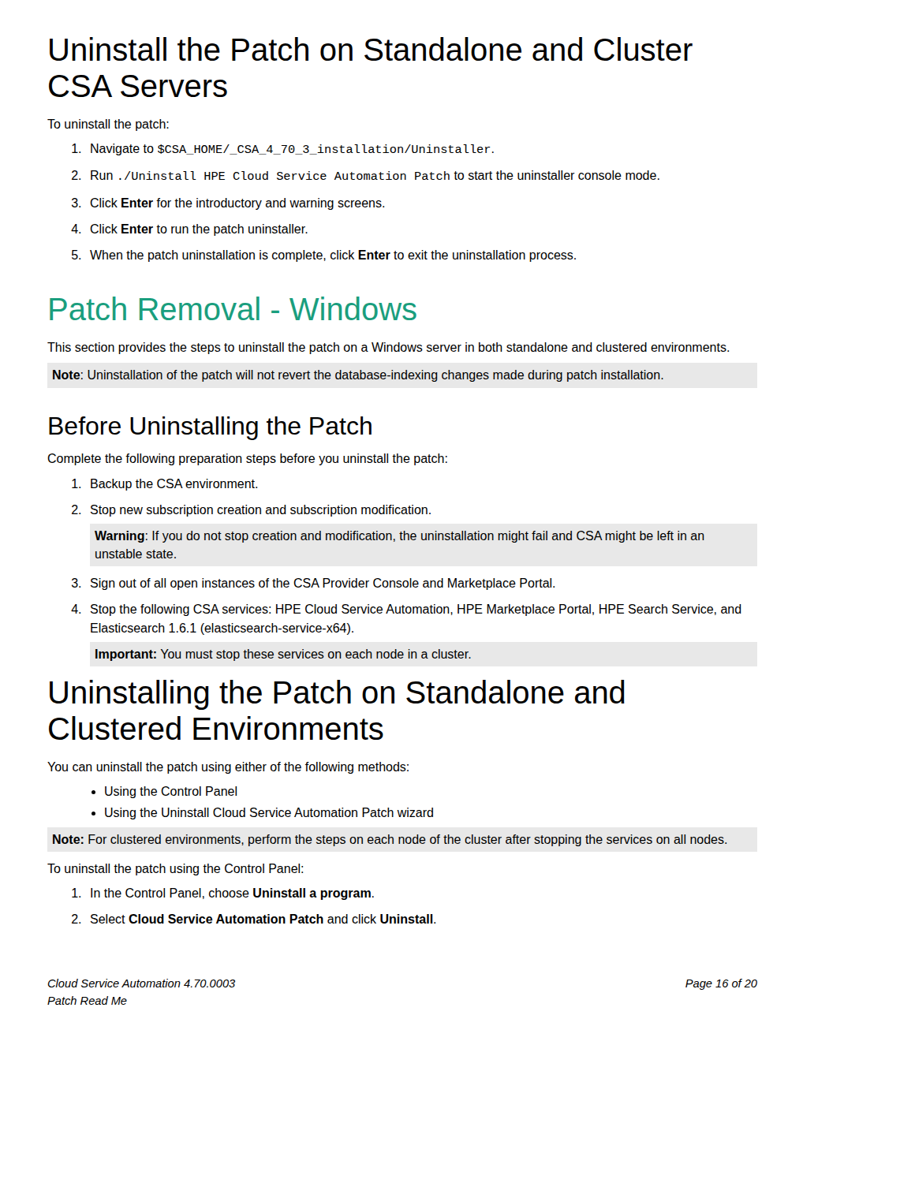Uninstall the Patch on Standalone and Cluster CSA Servers
To uninstall the patch:
Navigate to $CSA_HOME/_CSA_4_70_3_installation/Uninstaller.
Run ./Uninstall HPE Cloud Service Automation Patch to start the uninstaller console mode.
Click Enter for the introductory and warning screens.
Click Enter to run the patch uninstaller.
When the patch uninstallation is complete, click Enter to exit the uninstallation process.
Patch Removal - Windows
This section provides the steps to uninstall the patch on a Windows server in both standalone and clustered environments.
Note: Uninstallation of the patch will not revert the database-indexing changes made during patch installation.
Before Uninstalling the Patch
Complete the following preparation steps before you uninstall the patch:
Backup the CSA environment.
Stop new subscription creation and subscription modification.
Warning: If you do not stop creation and modification, the uninstallation might fail and CSA might be left in an unstable state.
Sign out of all open instances of the CSA Provider Console and Marketplace Portal.
Stop the following CSA services: HPE Cloud Service Automation, HPE Marketplace Portal, HPE Search Service, and Elasticsearch 1.6.1 (elasticsearch-service-x64).
Important: You must stop these services on each node in a cluster.
Uninstalling the Patch on Standalone and Clustered Environments
You can uninstall the patch using either of the following methods:
Using the Control Panel
Using the Uninstall Cloud Service Automation Patch wizard
Note: For clustered environments, perform the steps on each node of the cluster after stopping the services on all nodes.
To uninstall the patch using the Control Panel:
In the Control Panel, choose Uninstall a program.
Select Cloud Service Automation Patch and click Uninstall.
Cloud Service Automation 4.70.0003
Patch Read Me
Page 16 of 20